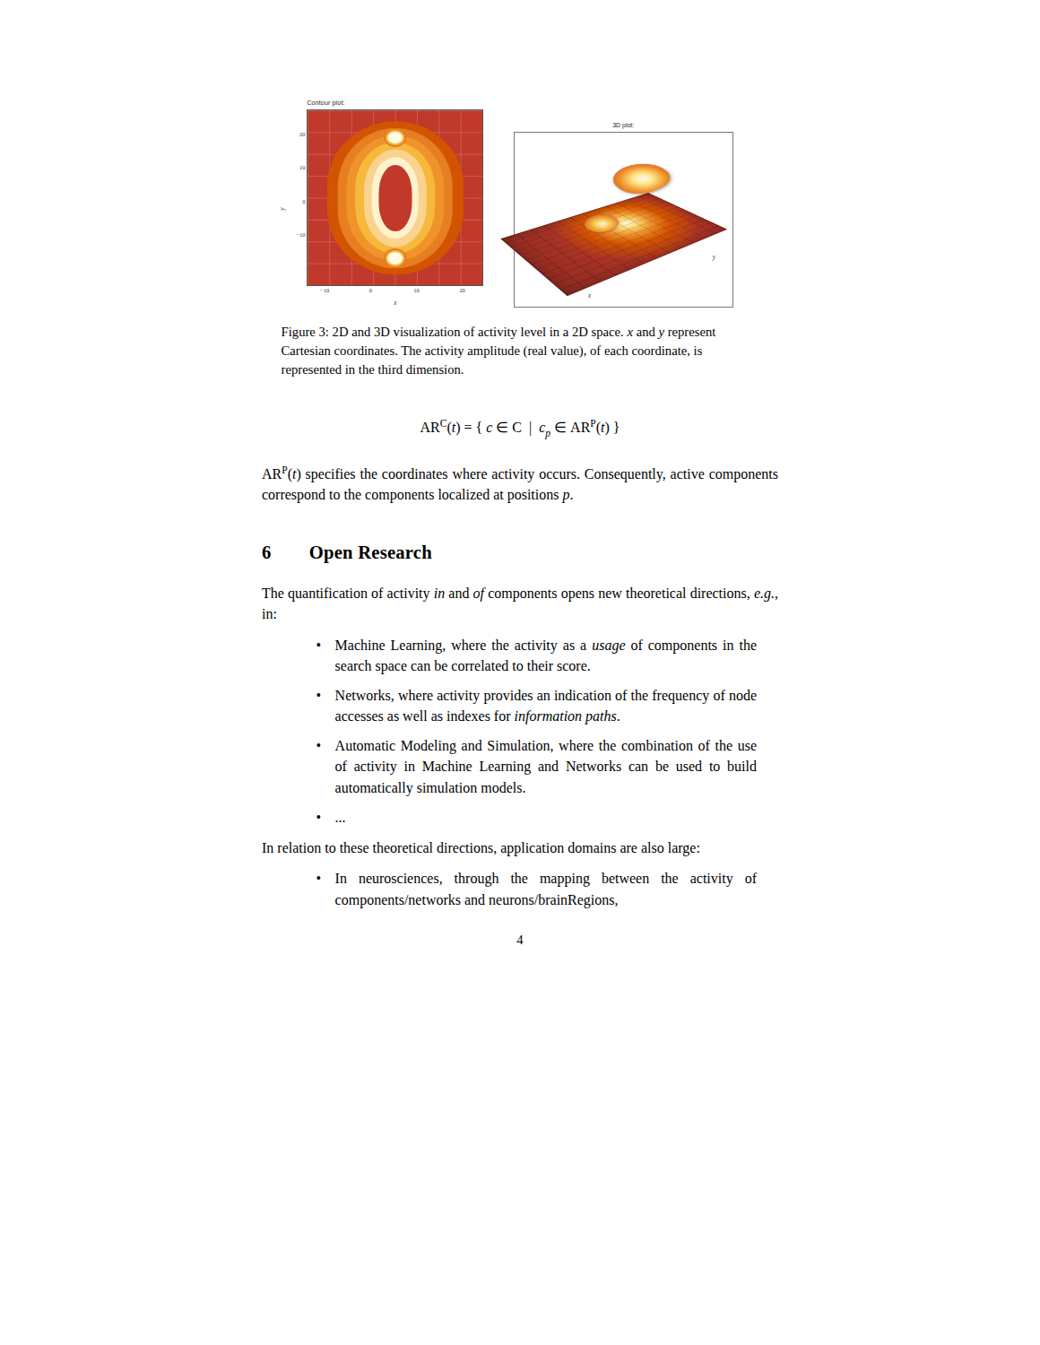Contour plot:
20 10 0 −10
y
−10 0 10 20
x
3D plot:
x
y
Figure 3: 2D and 3D visualization of activity level in a 2D space. x and y represent Cartesian coordinates. The activity amplitude (real value), of each coordinate, is represented in the third dimension.
ARC(t) = { c ∈ C | cp ∈ ARP(t) }
ARP(t) specifies the coordinates where activity occurs. Consequently, active components correspond to the components localized at positions p.
6 Open Research
The quantification of activity in and of components opens new theoretical directions, e.g., in:
Machine Learning, where the activity as a usage of components in the search space can be correlated to their score.
Networks, where activity provides an indication of the frequency of node accesses as well as indexes for information paths.
Automatic Modeling and Simulation, where the combination of the use of activity in Machine Learning and Networks can be used to build automatically simulation models.
...
In relation to these theoretical directions, application domains are also large:
In neurosciences, through the mapping between the activity of components/networks and neurons/brainRegions,
4